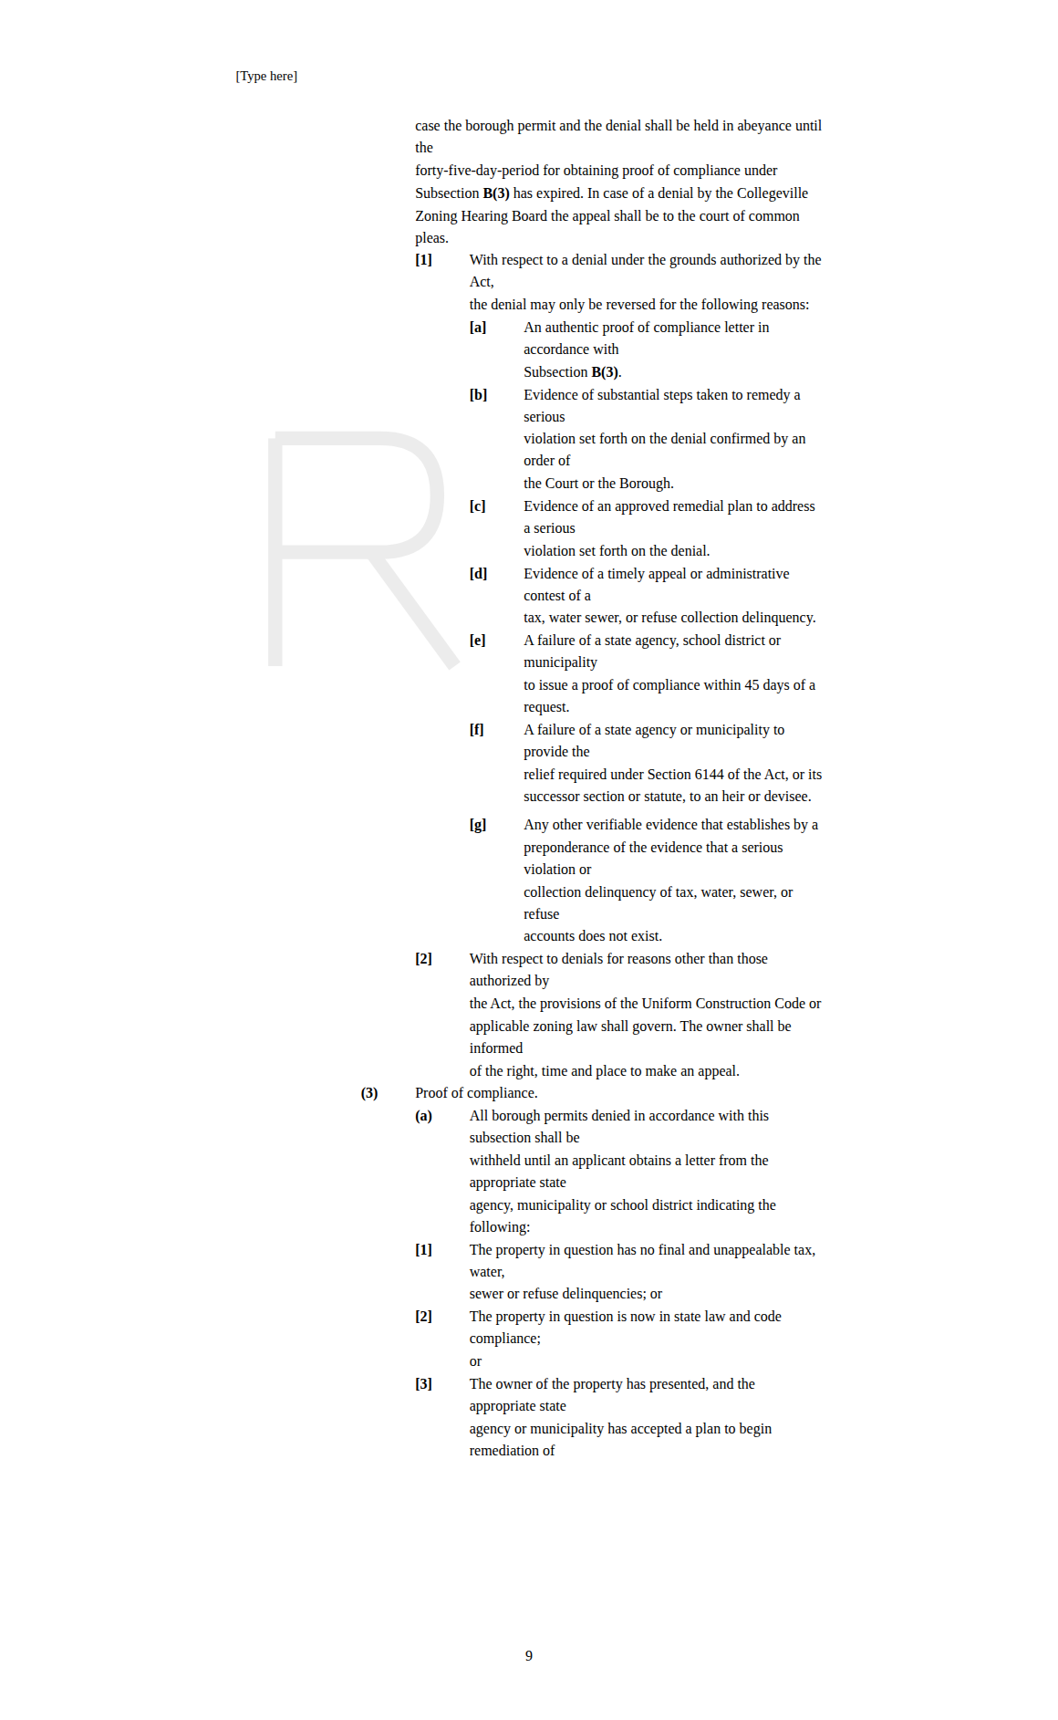[Type here]
case the borough permit and the denial shall be held in abeyance until the
forty-five-day-period for obtaining proof of compliance under
Subsection B(3) has expired. In case of a denial by the Collegeville
Zoning Hearing Board the appeal shall be to the court of common pleas.
[1] With respect to a denial under the grounds authorized by the Act,
the denial may only be reversed for the following reasons:
[a] An authentic proof of compliance letter in accordance with
Subsection B(3).
[b] Evidence of substantial steps taken to remedy a serious
violation set forth on the denial confirmed by an order of
the Court or the Borough.
[c] Evidence of an approved remedial plan to address a serious
violation set forth on the denial.
[d] Evidence of a timely appeal or administrative contest of a
tax, water sewer, or refuse collection delinquency.
[e] A failure of a state agency, school district or municipality
to issue a proof of compliance within 45 days of a request.
[f] A failure of a state agency or municipality to provide the
relief required under Section 6144 of the Act, or its
successor section or statute, to an heir or devisee.
[g] Any other verifiable evidence that establishes by a
preponderance of the evidence that a serious violation or
collection delinquency of tax, water, sewer, or refuse
accounts does not exist.
[2] With respect to denials for reasons other than those authorized by
the Act, the provisions of the Uniform Construction Code or
applicable zoning law shall govern. The owner shall be informed
of the right, time and place to make an appeal.
(3) Proof of compliance.
(a) All borough permits denied in accordance with this subsection shall be
withheld until an applicant obtains a letter from the appropriate state
agency, municipality or school district indicating the following:
[1] The property in question has no final and unappealable tax, water,
sewer or refuse delinquencies; or
[2] The property in question is now in state law and code compliance;
or
[3] The owner of the property has presented, and the appropriate state
agency or municipality has accepted a plan to begin remediation of
9